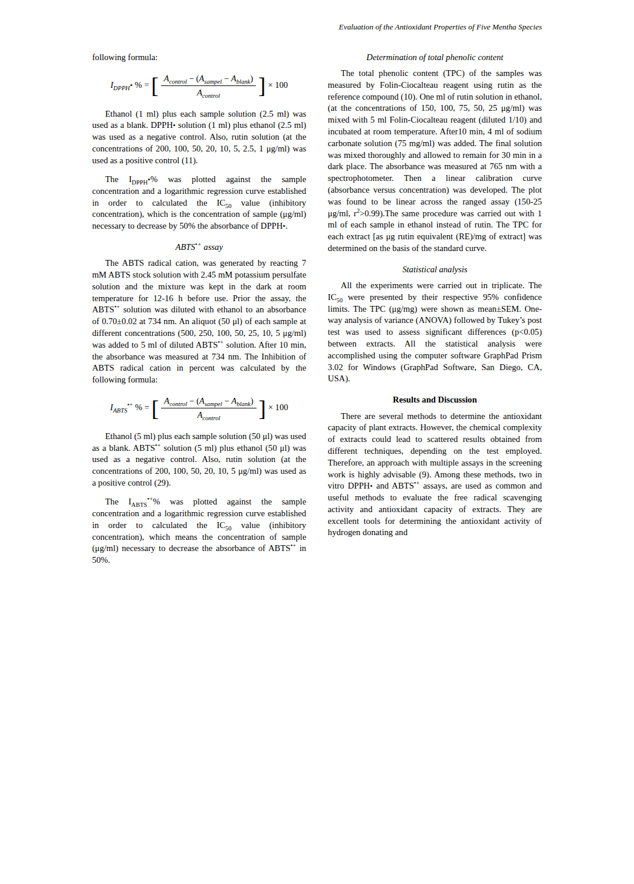Evaluation of the Antioxidant Properties of Five Mentha Species
following formula:
IDPPH• % = [ Acontrol − (Asampel − Ablank) Acontrol ] × 100
Ethanol (1 ml) plus each sample solution (2.5 ml) was used as a blank. DPPH• solution (1 ml) plus ethanol (2.5 ml) was used as a negative control. Also, rutin solution (at the concentrations of 200, 100, 50, 20, 10, 5, 2.5, 1 μg/ml) was used as a positive control (11).
The IDPPH•% was plotted against the sample concentration and a logarithmic regression curve established in order to calculated the IC50 value (inhibitory concentration), which is the concentration of sample (μg/ml) necessary to decrease by 50% the absorbance of DPPH•.
ABTS•+ assay
The ABTS radical cation, was generated by reacting 7 mM ABTS stock solution with 2.45 mM potassium persulfate solution and the mixture was kept in the dark at room temperature for 12-16 h before use. Prior the assay, the ABTS•+ solution was diluted with ethanol to an absorbance of 0.70±0.02 at 734 nm. An aliquot (50 μl) of each sample at different concentrations (500, 250, 100, 50, 25, 10, 5 μg/ml) was added to 5 ml of diluted ABTS•+ solution. After 10 min, the absorbance was measured at 734 nm. The Inhibition of ABTS radical cation in percent was calculated by the following formula:
IABTS•+ % = [ Acontrol − (Asampel − Ablank) Acontrol ] × 100
Ethanol (5 ml) plus each sample solution (50 μl) was used as a blank. ABTS•+ solution (5 ml) plus ethanol (50 μl) was used as a negative control. Also, rutin solution (at the concentrations of 200, 100, 50, 20, 10, 5 μg/ml) was used as a positive control (29).
The IABTS•+% was plotted against the sample concentration and a logarithmic regression curve established in order to calculated the IC50 value (inhibitory concentration), which means the concentration of sample (μg/ml) necessary to decrease the absorbance of ABTS•+ in 50%.
Determination of total phenolic content
The total phenolic content (TPC) of the samples was measured by Folin-Ciocalteau reagent using rutin as the reference compound (10). One ml of rutin solution in ethanol, (at the concentrations of 150, 100, 75, 50, 25 μg/ml) was mixed with 5 ml Folin-Ciocalteau reagent (diluted 1/10) and incubated at room temperature. After10 min, 4 ml of sodium carbonate solution (75 mg/ml) was added. The final solution was mixed thoroughly and allowed to remain for 30 min in a dark place. The absorbance was measured at 765 nm with a spectrophotometer. Then a linear calibration curve (absorbance versus concentration) was developed. The plot was found to be linear across the ranged assay (150-25 μg/ml, r2>0.99).The same procedure was carried out with 1 ml of each sample in ethanol instead of rutin. The TPC for each extract [as μg rutin equivalent (RE)/mg of extract] was determined on the basis of the standard curve.
Statistical analysis
All the experiments were carried out in triplicate. The IC50 were presented by their respective 95% confidence limits. The TPC (μg/mg) were shown as mean±SEM. One-way analysis of variance (ANOVA) followed by Tukey’s post test was used to assess significant differences (p<0.05) between extracts. All the statistical analysis were accomplished using the computer software GraphPad Prism 3.02 for Windows (GraphPad Software, San Diego, CA, USA).
Results and Discussion
There are several methods to determine the antioxidant capacity of plant extracts. However, the chemical complexity of extracts could lead to scattered results obtained from different techniques, depending on the test employed. Therefore, an approach with multiple assays in the screening work is highly advisable (9). Among these methods, two in vitro DPPH• and ABTS•+ assays, are used as common and useful methods to evaluate the free radical scavenging activity and antioxidant capacity of extracts. They are excellent tools for determining the antioxidant activity of hydrogen donating and